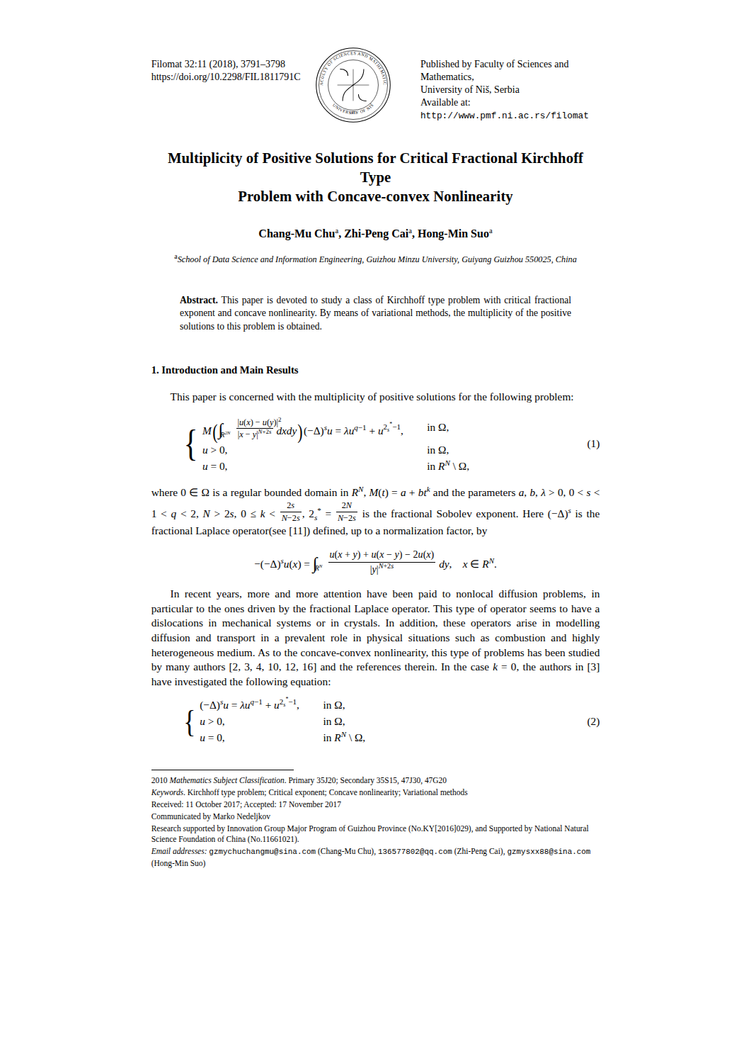Filomat 32:11 (2018), 3791–3798
https://doi.org/10.2298/FIL1811791C
FACULTY OF SCIENCES AND MATHEMATICS UNIVERSITY OF NIŠ 1971
Published by Faculty of Sciences and Mathematics,
University of Niš, Serbia
Available at: http://www.pmf.ni.ac.rs/filomat
Multiplicity of Positive Solutions for Critical Fractional Kirchhoff Type
Problem with Concave-convex Nonlinearity
Chang-Mu Chua, Zhi-Peng Caia, Hong-Min Suoa
aSchool of Data Science and Information Engineering, Guizhou Minzu University, Guiyang Guizhou 550025, China
Abstract. This paper is devoted to study a class of Kirchhoff type problem with critical fractional exponent and concave nonlinearity. By means of variational methods, the multiplicity of the positive solutions to this problem is obtained.
1. Introduction and Main Results
This paper is concerned with the multiplicity of positive solutions for the following problem:
{
| M ( ∫ R 2N / u ( x ) − u ( y )/ 2 / x − y / N +2 s dxdy ) (−Δ) s u = λu q −1 + u 2 s * −1 , | in Ω, |
| u > 0, | in Ω, |
| u = 0, | in R N \ Ω, |
(1)
where 0 ∈ Ω is a regular bounded domain in RN, M(t) = a + btk and the parameters a, b, λ > 0, 0 < s < 1 < q < 2, N > 2s, 0 ≤ k < 2s N−2s, 2s* = 2N N−2s is the fractional Sobolev exponent. Here (−Δ)s is the fractional Laplace operator(see [11]) defined, up to a normalization factor, by
−(−Δ)su(x) = ∫RN u(x + y) + u(x − y) − 2u(x)|y|N+2s dy, x ∈ RN.
In recent years, more and more attention have been paid to nonlocal diffusion problems, in particular to the ones driven by the fractional Laplace operator. This type of operator seems to have a dislocations in mechanical systems or in crystals. In addition, these operators arise in modelling diffusion and transport in a prevalent role in physical situations such as combustion and highly heterogeneous medium. As to the concave-convex nonlinearity, this type of problems has been studied by many authors [2, 3, 4, 10, 12, 16] and the references therein. In the case k = 0, the authors in [3] have investigated the following equation:
{
| (−Δ) s u = λu q −1 + u 2 s * −1 , | in Ω, |
| u > 0, | in Ω, |
| u = 0, | in R N \ Ω, |
(2)
2010 Mathematics Subject Classification. Primary 35J20; Secondary 35S15, 47J30, 47G20
Keywords. Kirchhoff type problem; Critical exponent; Concave nonlinearity; Variational methods
Received: 11 October 2017; Accepted: 17 November 2017
Communicated by Marko Nedeljkov
Research supported by Innovation Group Major Program of Guizhou Province (No.KY[2016]029), and Supported by National Natural Science Foundation of China (No.11661021).
Email addresses: gzmychuchangmu@sina.com (Chang-Mu Chu), 136577802@qq.com (Zhi-Peng Cai), gzmysxx88@sina.com
(Hong-Min Suo)